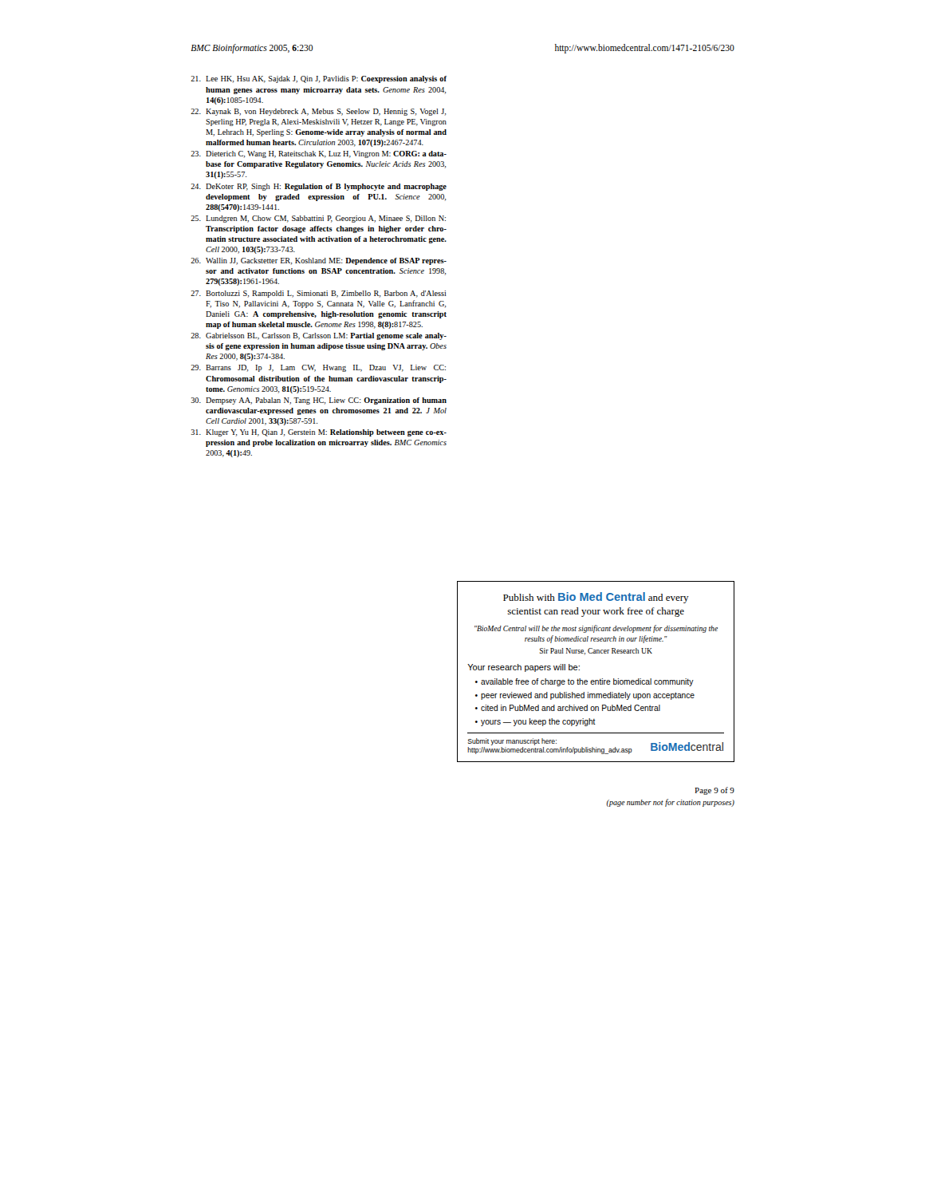BMC Bioinformatics 2005, 6:230
http://www.biomedcentral.com/1471-2105/6/230
21. Lee HK, Hsu AK, Sajdak J, Qin J, Pavlidis P: Coexpression analysis of human genes across many microarray data sets. Genome Res 2004, 14(6): 1085-1094.
22. Kaynak B, von Heydebreck A, Mebus S, Seelow D, Hennig S, Vogel J, Sperling HP, Pregla R, Alexi-Meskishvili V, Hetzer R, Lange PE, Vingron M, Lehrach H, Sperling S: Genome-wide array analysis of normal and malformed human hearts. Circulation 2003, 107(19): 2467-2474.
23. Dieterich C, Wang H, Rateitschak K, Luz H, Vingron M: CORG: a database for Comparative Regulatory Genomics. Nucleic Acids Res 2003, 31(1): 55-57.
24. DeKoter RP, Singh H: Regulation of B lymphocyte and macrophage development by graded expression of PU.1. Science 2000, 288(5470): 1439-1441.
25. Lundgren M, Chow CM, Sabbattini P, Georgiou A, Minaee S, Dillon N: Transcription factor dosage affects changes in higher order chromatin structure associated with activation of a heterochromatic gene. Cell 2000, 103(5): 733-743.
26. Wallin JJ, Gackstetter ER, Koshland ME: Dependence of BSAP repressor and activator functions on BSAP concentration. Science 1998, 279(5358): 1961-1964.
27. Bortoluzzi S, Rampoldi L, Simionati B, Zimbello R, Barbon A, d'Alessi F, Tiso N, Pallavicini A, Toppo S, Cannata N, Valle G, Lanfranchi G, Danieli GA: A comprehensive, high-resolution genomic transcript map of human skeletal muscle. Genome Res 1998, 8(8): 817-825.
28. Gabrielsson BL, Carlsson B, Carlsson LM: Partial genome scale analysis of gene expression in human adipose tissue using DNA array. Obes Res 2000, 8(5): 374-384.
29. Barrans JD, Ip J, Lam CW, Hwang IL, Dzau VJ, Liew CC: Chromosomal distribution of the human cardiovascular transcriptome. Genomics 2003, 81(5): 519-524.
30. Dempsey AA, Pabalan N, Tang HC, Liew CC: Organization of human cardiovascular-expressed genes on chromosomes 21 and 22. J Mol Cell Cardiol 2001, 33(3): 587-591.
31. Kluger Y, Yu H, Qian J, Gerstein M: Relationship between gene co-expression and probe localization on microarray slides. BMC Genomics 2003, 4(1): 49.
Publish with Bio Med Central and every
scientist can read your work free of charge
"BioMed Central will be the most significant development for disseminating the results of biomedical research in our lifetime."
Sir Paul Nurse, Cancer Research UK
Your research papers will be:
available free of charge to the entire biomedical community
peer reviewed and published immediately upon acceptance
cited in PubMed and archived on PubMed Central
yours — you keep the copyright
Submit your manuscript here:
http://www.biomedcentral.com/info/publishing_adv.asp
BioMed central
Page 9 of 9
(page number not for citation purposes)